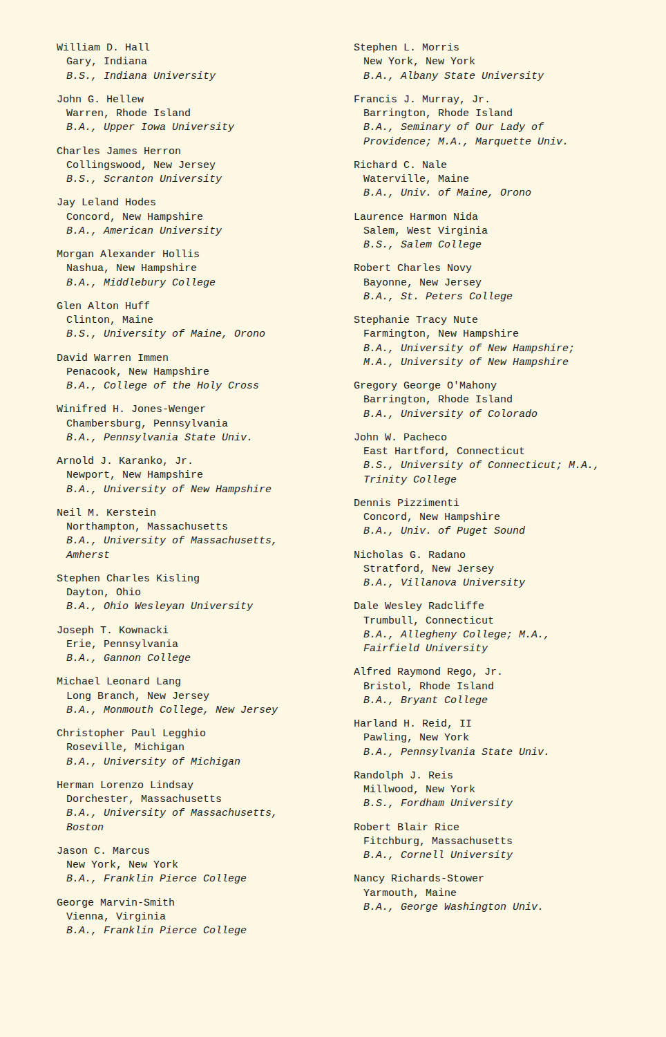William D. Hall Gary, Indiana B.S., Indiana University
John G. Hellew Warren, Rhode Island B.A., Upper Iowa University
Charles James Herron Collingswood, New Jersey B.S., Scranton University
Jay Leland Hodes Concord, New Hampshire B.A., American University
Morgan Alexander Hollis Nashua, New Hampshire B.A., Middlebury College
Glen Alton Huff Clinton, Maine B.S., University of Maine, Orono
David Warren Immen Penacook, New Hampshire B.A., College of the Holy Cross
Winifred H. Jones-Wenger Chambersburg, Pennsylvania B.A., Pennsylvania State Univ.
Arnold J. Karanko, Jr. Newport, New Hampshire B.A., University of New Hampshire
Neil M. Kerstein Northampton, Massachusetts B.A., University of Massachusetts, Amherst
Stephen Charles Kisling Dayton, Ohio B.A., Ohio Wesleyan University
Joseph T. Kownacki Erie, Pennsylvania B.A., Gannon College
Michael Leonard Lang Long Branch, New Jersey B.A., Monmouth College, New Jersey
Christopher Paul Legghio Roseville, Michigan B.A., University of Michigan
Herman Lorenzo Lindsay Dorchester, Massachusetts B.A., University of Massachusetts, Boston
Jason C. Marcus New York, New York B.A., Franklin Pierce College
George Marvin-Smith Vienna, Virginia B.A., Franklin Pierce College
Stephen L. Morris New York, New York B.A., Albany State University
Francis J. Murray, Jr. Barrington, Rhode Island B.A., Seminary of Our Lady of Providence; M.A., Marquette Univ.
Richard C. Nale Waterville, Maine B.A., Univ. of Maine, Orono
Laurence Harmon Nida Salem, West Virginia B.S., Salem College
Robert Charles Novy Bayonne, New Jersey B.A., St. Peters College
Stephanie Tracy Nute Farmington, New Hampshire B.A., University of New Hampshire; M.A., University of New Hampshire
Gregory George O'Mahony Barrington, Rhode Island B.A., University of Colorado
John W. Pacheco East Hartford, Connecticut B.S., University of Connecticut; M.A., Trinity College
Dennis Pizzimenti Concord, New Hampshire B.A., Univ. of Puget Sound
Nicholas G. Radano Stratford, New Jersey B.A., Villanova University
Dale Wesley Radcliffe Trumbull, Connecticut B.A., Allegheny College; M.A., Fairfield University
Alfred Raymond Rego, Jr. Bristol, Rhode Island B.A., Bryant College
Harland H. Reid, II Pawling, New York B.A., Pennsylvania State Univ.
Randolph J. Reis Millwood, New York B.S., Fordham University
Robert Blair Rice Fitchburg, Massachusetts B.A., Cornell University
Nancy Richards-Stower Yarmouth, Maine B.A., George Washington Univ.